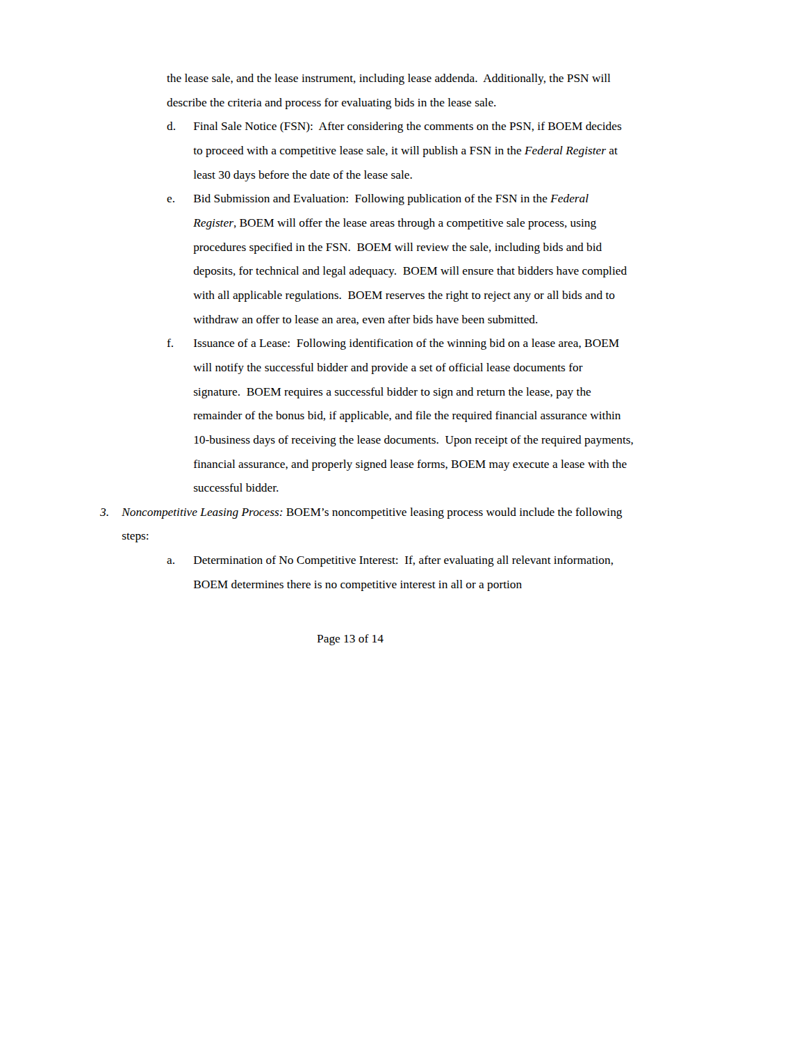the lease sale, and the lease instrument, including lease addenda. Additionally, the PSN will describe the criteria and process for evaluating bids in the lease sale.
d.
Final Sale Notice (FSN): After considering the comments on the PSN, if BOEM decides to proceed with a competitive lease sale, it will publish a FSN in the Federal Register at least 30 days before the date of the lease sale.
e.
Bid Submission and Evaluation: Following publication of the FSN in the Federal Register, BOEM will offer the lease areas through a competitive sale process, using procedures specified in the FSN. BOEM will review the sale, including bids and bid deposits, for technical and legal adequacy. BOEM will ensure that bidders have complied with all applicable regulations. BOEM reserves the right to reject any or all bids and to withdraw an offer to lease an area, even after bids have been submitted.
f.
Issuance of a Lease: Following identification of the winning bid on a lease area, BOEM will notify the successful bidder and provide a set of official lease documents for signature. BOEM requires a successful bidder to sign and return the lease, pay the remainder of the bonus bid, if applicable, and file the required financial assurance within 10-business days of receiving the lease documents. Upon receipt of the required payments, financial assurance, and properly signed lease forms, BOEM may execute a lease with the successful bidder.
3.
Noncompetitive Leasing Process: BOEM’s noncompetitive leasing process would include the following steps:
a.
Determination of No Competitive Interest: If, after evaluating all relevant information, BOEM determines there is no competitive interest in all or a portion
Page 13 of 14